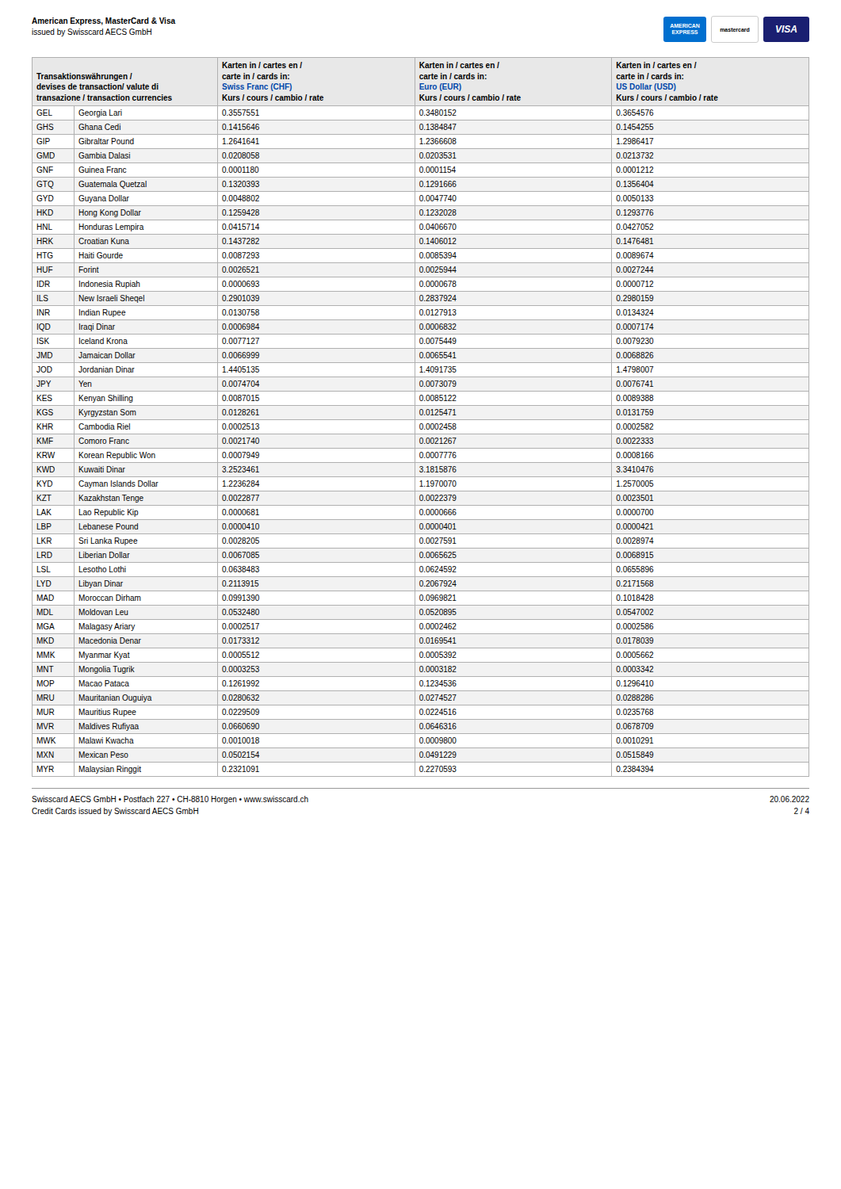American Express, MasterCard & Visa
issued by Swisscard AECS GmbH
AMERICAN
EXPRESS
mastercard
VISA
| Transaktionswährungen / devises de transaction/ valute di transazione / transaction currencies | Karten in / cartes en / carte in / cards in: Swiss Franc (CHF) Kurs / cours / cambio / rate | Karten in / cartes en / carte in / cards in: Euro (EUR) Kurs / cours / cambio / rate | Karten in / cartes en / carte in / cards in: US Dollar (USD) Kurs / cours / cambio / rate |
| --- | --- | --- | --- |
| GEL | Georgia Lari | 0.3557551 | 0.3480152 | 0.3654576 |
| GHS | Ghana Cedi | 0.1415646 | 0.1384847 | 0.1454255 |
| GIP | Gibraltar Pound | 1.2641641 | 1.2366608 | 1.2986417 |
| GMD | Gambia Dalasi | 0.0208058 | 0.0203531 | 0.0213732 |
| GNF | Guinea Franc | 0.0001180 | 0.0001154 | 0.0001212 |
| GTQ | Guatemala Quetzal | 0.1320393 | 0.1291666 | 0.1356404 |
| GYD | Guyana Dollar | 0.0048802 | 0.0047740 | 0.0050133 |
| HKD | Hong Kong Dollar | 0.1259428 | 0.1232028 | 0.1293776 |
| HNL | Honduras Lempira | 0.0415714 | 0.0406670 | 0.0427052 |
| HRK | Croatian Kuna | 0.1437282 | 0.1406012 | 0.1476481 |
| HTG | Haiti Gourde | 0.0087293 | 0.0085394 | 0.0089674 |
| HUF | Forint | 0.0026521 | 0.0025944 | 0.0027244 |
| IDR | Indonesia Rupiah | 0.0000693 | 0.0000678 | 0.0000712 |
| ILS | New Israeli Sheqel | 0.2901039 | 0.2837924 | 0.2980159 |
| INR | Indian Rupee | 0.0130758 | 0.0127913 | 0.0134324 |
| IQD | Iraqi Dinar | 0.0006984 | 0.0006832 | 0.0007174 |
| ISK | Iceland Krona | 0.0077127 | 0.0075449 | 0.0079230 |
| JMD | Jamaican Dollar | 0.0066999 | 0.0065541 | 0.0068826 |
| JOD | Jordanian Dinar | 1.4405135 | 1.4091735 | 1.4798007 |
| JPY | Yen | 0.0074704 | 0.0073079 | 0.0076741 |
| KES | Kenyan Shilling | 0.0087015 | 0.0085122 | 0.0089388 |
| KGS | Kyrgyzstan Som | 0.0128261 | 0.0125471 | 0.0131759 |
| KHR | Cambodia Riel | 0.0002513 | 0.0002458 | 0.0002582 |
| KMF | Comoro Franc | 0.0021740 | 0.0021267 | 0.0022333 |
| KRW | Korean Republic Won | 0.0007949 | 0.0007776 | 0.0008166 |
| KWD | Kuwaiti Dinar | 3.2523461 | 3.1815876 | 3.3410476 |
| KYD | Cayman Islands Dollar | 1.2236284 | 1.1970070 | 1.2570005 |
| KZT | Kazakhstan Tenge | 0.0022877 | 0.0022379 | 0.0023501 |
| LAK | Lao Republic Kip | 0.0000681 | 0.0000666 | 0.0000700 |
| LBP | Lebanese Pound | 0.0000410 | 0.0000401 | 0.0000421 |
| LKR | Sri Lanka Rupee | 0.0028205 | 0.0027591 | 0.0028974 |
| LRD | Liberian Dollar | 0.0067085 | 0.0065625 | 0.0068915 |
| LSL | Lesotho Lothi | 0.0638483 | 0.0624592 | 0.0655896 |
| LYD | Libyan Dinar | 0.2113915 | 0.2067924 | 0.2171568 |
| MAD | Moroccan Dirham | 0.0991390 | 0.0969821 | 0.1018428 |
| MDL | Moldovan Leu | 0.0532480 | 0.0520895 | 0.0547002 |
| MGA | Malagasy Ariary | 0.0002517 | 0.0002462 | 0.0002586 |
| MKD | Macedonia Denar | 0.0173312 | 0.0169541 | 0.0178039 |
| MMK | Myanmar Kyat | 0.0005512 | 0.0005392 | 0.0005662 |
| MNT | Mongolia Tugrik | 0.0003253 | 0.0003182 | 0.0003342 |
| MOP | Macao Pataca | 0.1261992 | 0.1234536 | 0.1296410 |
| MRU | Mauritanian Ouguiya | 0.0280632 | 0.0274527 | 0.0288286 |
| MUR | Mauritius Rupee | 0.0229509 | 0.0224516 | 0.0235768 |
| MVR | Maldives Rufiyaa | 0.0660690 | 0.0646316 | 0.0678709 |
| MWK | Malawi Kwacha | 0.0010018 | 0.0009800 | 0.0010291 |
| MXN | Mexican Peso | 0.0502154 | 0.0491229 | 0.0515849 |
| MYR | Malaysian Ringgit | 0.2321091 | 0.2270593 | 0.2384394 |
Swisscard AECS GmbH • Postfach 227 • CH-8810 Horgen • www.swisscard.ch
Credit Cards issued by Swisscard AECS GmbH
20.06.2022
2 / 4